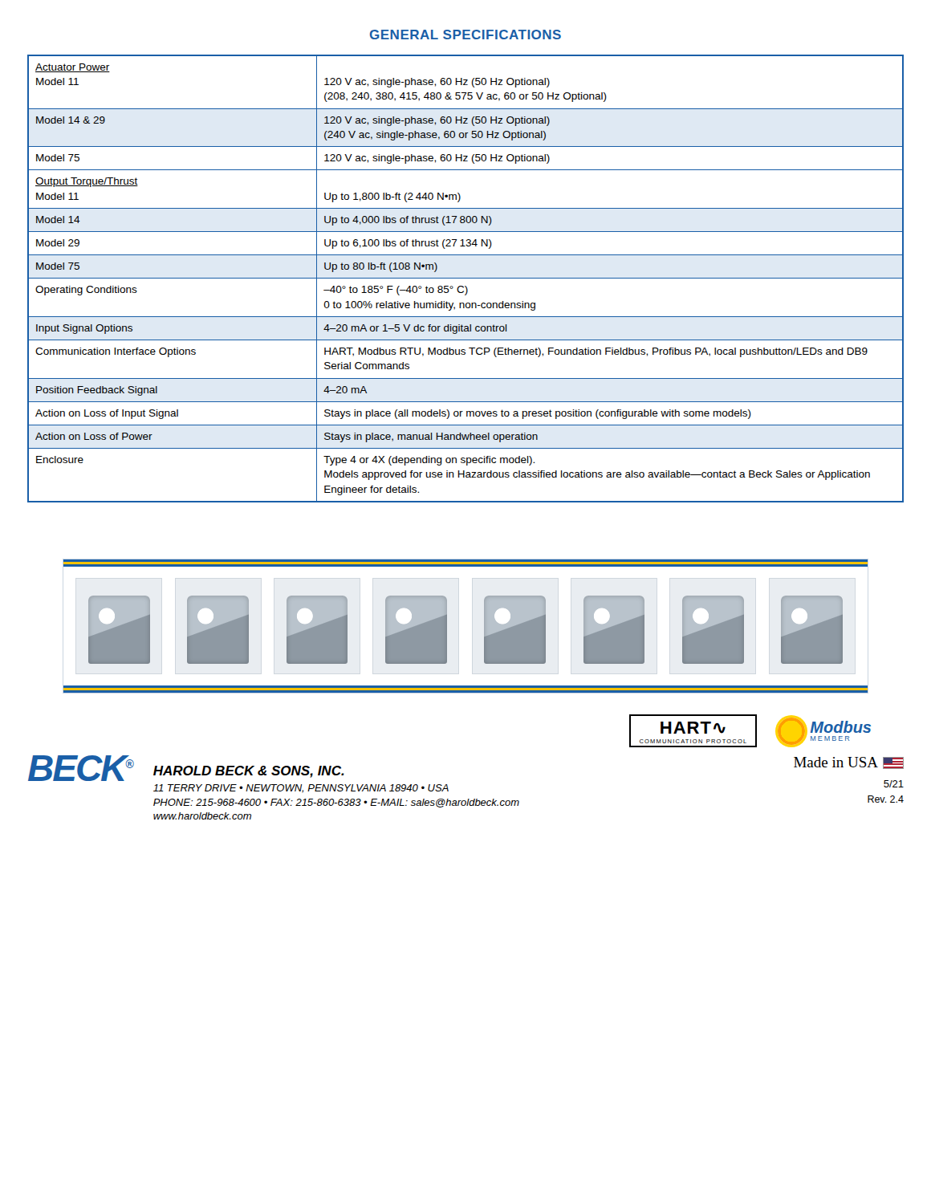GENERAL SPECIFICATIONS
| Actuator Power Model 11 | 120 V ac, single-phase, 60 Hz (50 Hz Optional) (208, 240, 380, 415, 480 & 575 V ac, 60 or 50 Hz Optional) |
| Model 14 & 29 | 120 V ac, single-phase, 60 Hz (50 Hz Optional) (240 V ac, single-phase, 60 or 50 Hz Optional) |
| Model 75 | 120 V ac, single-phase, 60 Hz (50 Hz Optional) |
| Output Torque/Thrust Model 11 | Up to 1,800 lb-ft (2 440 N•m) |
| Model 14 | Up to 4,000 lbs of thrust (17 800 N) |
| Model 29 | Up to 6,100 lbs of thrust (27 134 N) |
| Model 75 | Up to 80 lb-ft (108 N•m) |
| Operating Conditions | –40° to 185° F (–40° to 85° C) 0 to 100% relative humidity, non-condensing |
| Input Signal Options | 4–20 mA or 1–5 V dc for digital control |
| Communication Interface Options | HART, Modbus RTU, Modbus TCP (Ethernet), Foundation Fieldbus, Profibus PA, local pushbutton/LEDs and DB9 Serial Commands |
| Position Feedback Signal | 4–20 mA |
| Action on Loss of Input Signal | Stays in place (all models) or moves to a preset position (configurable with some models) |
| Action on Loss of Power | Stays in place, manual Handwheel operation |
| Enclosure | Type 4 or 4X (depending on specific model). Models approved for use in Hazardous classified locations are also available—contact a Beck Sales or Application Engineer for details. |
HART∿
COMMUNICATION PROTOCOL
Modbus
MEMBER
BECK®
HAROLD BECK & SONS, INC.
11 TERRY DRIVE • NEWTOWN, PENNSYLVANIA 18940 • USA
PHONE: 215-968-4600 • FAX: 215-860-6383 • E-MAIL: sales@haroldbeck.com
www.haroldbeck.com
Made in USA
5/21
Rev. 2.4